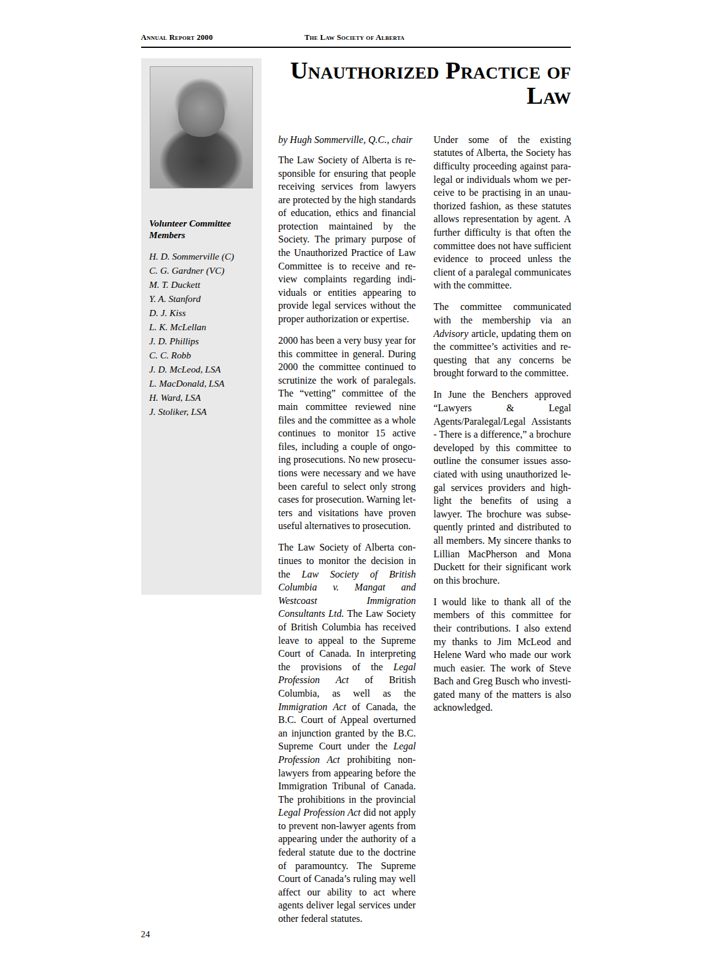Annual Report 2000
The Law Society of Alberta
Volunteer Committee
Members
H. D. Sommerville (C)
C. G. Gardner (VC)
M. T. Duckett
Y. A. Stanford
D. J. Kiss
L. K. McLellan
J. D. Phillips
C. C. Robb
J. D. McLeod, LSA
L. MacDonald, LSA
H. Ward, LSA
J. Stoliker, LSA
Unauthorized Practice of Law
by Hugh Sommerville, Q.C., chair
The Law Society of Alberta is responsible for ensuring that people receiving services from lawyers are protected by the high standards of education, ethics and financial protection maintained by the Society. The primary purpose of the Unauthorized Practice of Law Committee is to receive and review complaints regarding individuals or entities appearing to provide legal services without the proper authorization or expertise.
2000 has been a very busy year for this committee in general. During 2000 the committee continued to scrutinize the work of paralegals. The “vetting” committee of the main committee reviewed nine files and the committee as a whole continues to monitor 15 active files, including a couple of ongoing prosecutions. No new prosecutions were necessary and we have been careful to select only strong cases for prosecution. Warning letters and visitations have proven useful alternatives to prosecution.
The Law Society of Alberta continues to monitor the decision in the Law Society of British Columbia v. Mangat and Westcoast Immigration Consultants Ltd. The Law Society of British Columbia has received leave to appeal to the Supreme Court of Canada. In interpreting the provisions of the Legal Profession Act of British Columbia, as well as the Immigration Act of Canada, the B.C. Court of Appeal overturned an injunction granted by the B.C. Supreme Court under the Legal Profession Act prohibiting non-lawyers from appearing before the Immigration Tribunal of Canada. The prohibitions in the provincial Legal Profession Act did not apply to prevent non-lawyer agents from appearing under the authority of a federal statute due to the doctrine of paramountcy. The Supreme Court of Canada’s ruling may well affect our ability to act where agents deliver legal services under other federal statutes.
Under some of the existing statutes of Alberta, the Society has difficulty proceeding against paralegal or individuals whom we perceive to be practising in an unauthorized fashion, as these statutes allows representation by agent. A further difficulty is that often the committee does not have sufficient evidence to proceed unless the client of a paralegal communicates with the committee.
The committee communicated with the membership via an Advisory article, updating them on the committee’s activities and requesting that any concerns be brought forward to the committee.
In June the Benchers approved “Lawyers & Legal Agents/Paralegal/Legal Assistants - There is a difference,” a brochure developed by this committee to outline the consumer issues associated with using unauthorized legal services providers and highlight the benefits of using a lawyer. The brochure was subsequently printed and distributed to all members. My sincere thanks to Lillian MacPherson and Mona Duckett for their significant work on this brochure.
I would like to thank all of the members of this committee for their contributions. I also extend my thanks to Jim McLeod and Helene Ward who made our work much easier. The work of Steve Bach and Greg Busch who investigated many of the matters is also acknowledged.
24